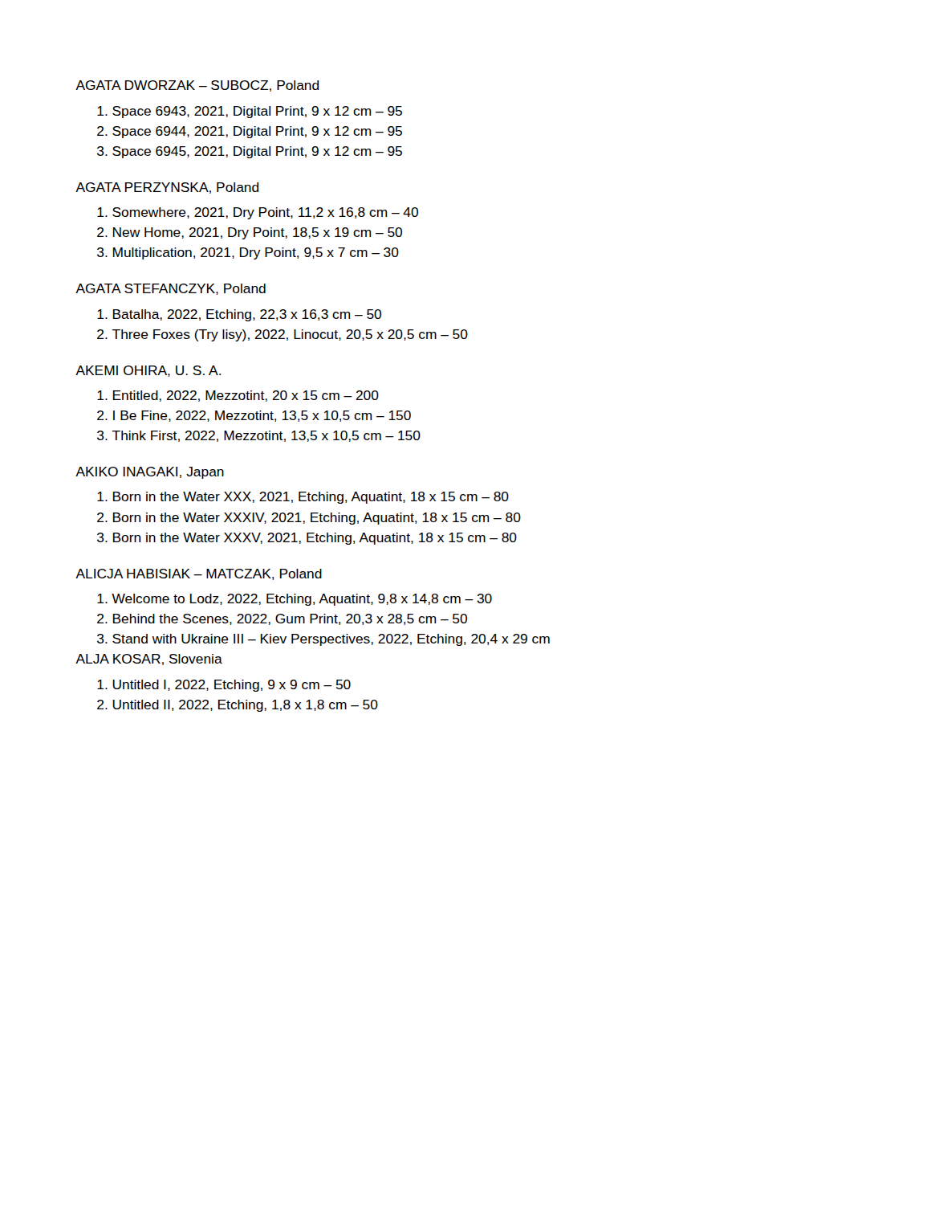AGATA DWORZAK – SUBOCZ, Poland
Space 6943, 2021, Digital Print, 9 x 12 cm – 95
Space 6944, 2021, Digital Print, 9 x 12 cm – 95
Space 6945, 2021, Digital Print, 9 x 12 cm – 95
AGATA PERZYNSKA, Poland
Somewhere, 2021, Dry Point, 11,2 x 16,8 cm – 40
New Home, 2021, Dry Point, 18,5 x 19 cm – 50
Multiplication, 2021, Dry Point, 9,5 x 7 cm – 30
AGATA STEFANCZYK, Poland
Batalha, 2022, Etching, 22,3 x 16,3 cm – 50
Three Foxes (Try lisy), 2022, Linocut, 20,5 x 20,5 cm – 50
AKEMI OHIRA, U. S. A.
Entitled, 2022, Mezzotint, 20 x 15 cm – 200
I Be Fine, 2022, Mezzotint, 13,5 x 10,5 cm – 150
Think First, 2022, Mezzotint, 13,5 x 10,5 cm – 150
AKIKO INAGAKI, Japan
Born in the Water XXX, 2021, Etching, Aquatint, 18 x 15 cm – 80
Born in the Water XXXIV, 2021, Etching, Aquatint, 18 x 15 cm – 80
Born in the Water XXXV, 2021, Etching, Aquatint, 18 x 15 cm – 80
ALICJA HABISIAK – MATCZAK, Poland
Welcome to Lodz, 2022, Etching, Aquatint, 9,8 x 14,8 cm – 30
Behind the Scenes, 2022, Gum Print, 20,3 x 28,5 cm – 50
Stand with Ukraine III – Kiev Perspectives, 2022, Etching, 20,4 x 29 cm
ALJA KOSAR, Slovenia
Untitled I, 2022, Etching, 9 x 9 cm – 50
Untitled II, 2022, Etching, 1,8 x 1,8 cm – 50